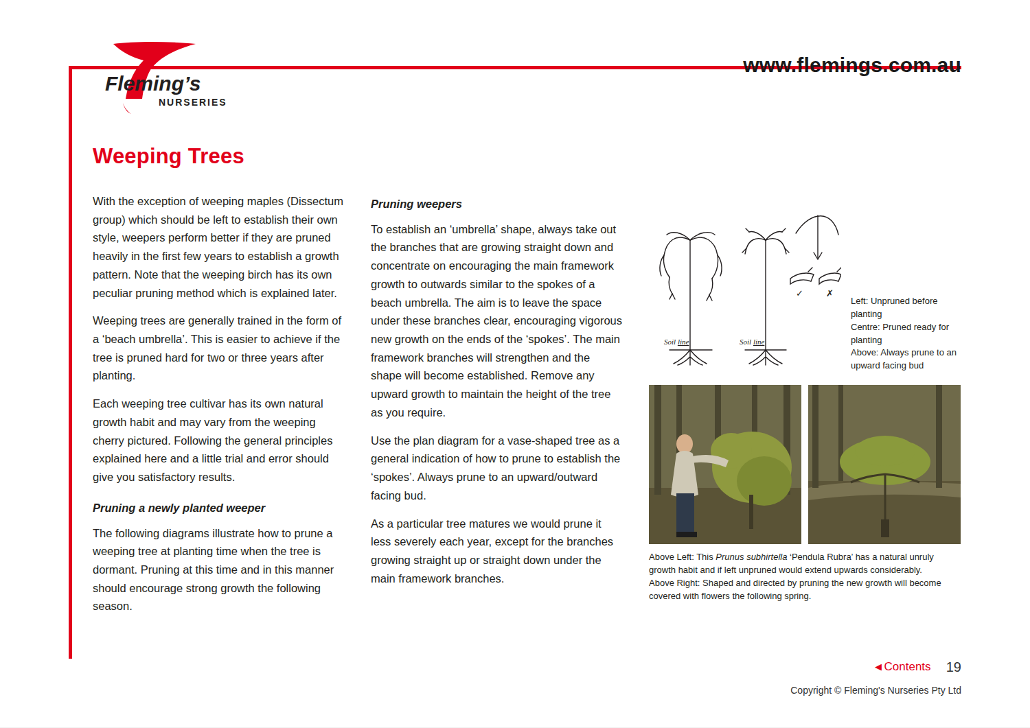Fleming’s NURSERIES
www.flemings.com.au
Weeping Trees
With the exception of weeping maples (Dissectum group) which should be left to establish their own style, weepers perform better if they are pruned heavily in the first few years to establish a growth pattern. Note that the weeping birch has its own peculiar pruning method which is explained later.
Weeping trees are generally trained in the form of a ‘beach umbrella’. This is easier to achieve if the tree is pruned hard for two or three years after planting.
Each weeping tree cultivar has its own natural growth habit and may vary from the weeping cherry pictured. Following the general principles explained here and a little trial and error should give you satisfactory results.
Pruning a newly planted weeper
The following diagrams illustrate how to prune a weeping tree at planting time when the tree is dormant. Pruning at this time and in this manner should encourage strong growth the following season.
Pruning weepers
To establish an ‘umbrella’ shape, always take out the branches that are growing straight down and concentrate on encouraging the main framework growth to outwards similar to the spokes of a beach umbrella. The aim is to leave the space under these branches clear, encouraging vigorous new growth on the ends of the ‘spokes’. The main framework branches will strengthen and the shape will become established. Remove any upward growth to maintain the height of the tree as you require.
Use the plan diagram for a vase-shaped tree as a general indication of how to prune to establish the ‘spokes’. Always prune to an upward/outward facing bud.
As a particular tree matures we would prune it less severely each year, except for the branches growing straight up or straight down under the main framework branches.
Soil line Soil line ✓ ✗
Left: Unpruned before planting
Centre: Pruned ready for planting
Above: Always prune to an upward facing bud
Above Left: This Prunus subhirtella ‘Pendula Rubra’ has a natural unruly growth habit and if left unpruned would extend upwards considerably.
Above Right: Shaped and directed by pruning the new growth will become covered with flowers the following spring.
◀Contents 19
Copyright © Fleming's Nurseries Pty Ltd